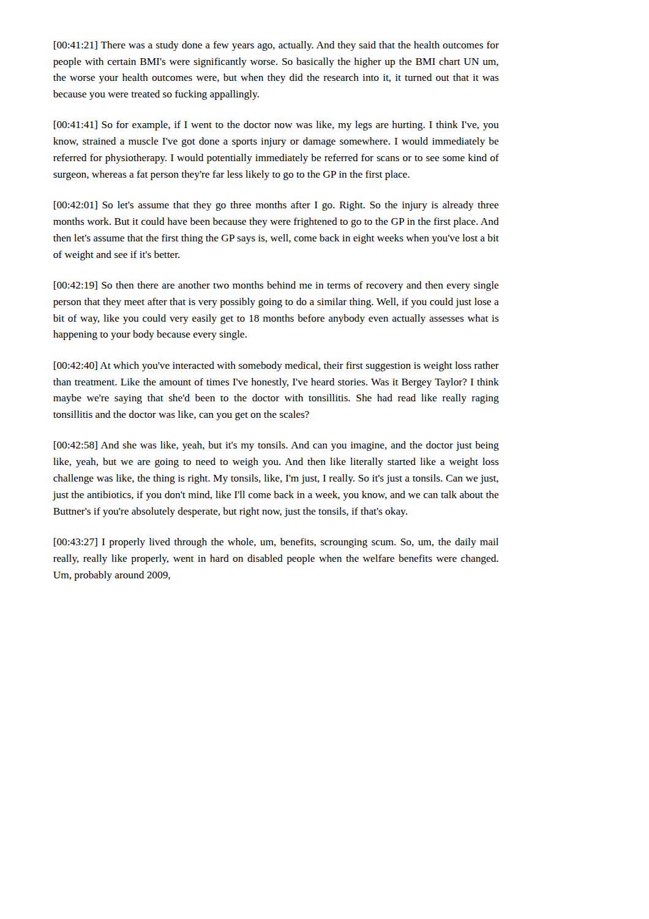[00:41:21] There was a study done a few years ago, actually. And they said that the health outcomes for people with certain BMI's were significantly worse. So basically the higher up the BMI chart UN um, the worse your health outcomes were, but when they did the research into it, it turned out that it was because you were treated so fucking appallingly.
[00:41:41] So for example, if I went to the doctor now was like, my legs are hurting. I think I've, you know, strained a muscle I've got done a sports injury or damage somewhere. I would immediately be referred for physiotherapy. I would potentially immediately be referred for scans or to see some kind of surgeon, whereas a fat person they're far less likely to go to the GP in the first place.
[00:42:01] So let's assume that they go three months after I go. Right. So the injury is already three months work. But it could have been because they were frightened to go to the GP in the first place. And then let's assume that the first thing the GP says is, well, come back in eight weeks when you've lost a bit of weight and see if it's better.
[00:42:19] So then there are another two months behind me in terms of recovery and then every single person that they meet after that is very possibly going to do a similar thing. Well, if you could just lose a bit of way, like you could very easily get to 18 months before anybody even actually assesses what is happening to your body because every single.
[00:42:40] At which you've interacted with somebody medical, their first suggestion is weight loss rather than treatment. Like the amount of times I've honestly, I've heard stories. Was it Bergey Taylor? I think maybe we're saying that she'd been to the doctor with tonsillitis. She had read like really raging tonsillitis and the doctor was like, can you get on the scales?
[00:42:58] And she was like, yeah, but it's my tonsils. And can you imagine, and the doctor just being like, yeah, but we are going to need to weigh you. And then like literally started like a weight loss challenge was like, the thing is right. My tonsils, like, I'm just, I really. So it's just a tonsils. Can we just, just the antibiotics, if you don't mind, like I'll come back in a week, you know, and we can talk about the Buttner's if you're absolutely desperate, but right now, just the tonsils, if that's okay.
[00:43:27] I properly lived through the whole, um, benefits, scrounging scum. So, um, the daily mail really, really like properly, went in hard on disabled people when the welfare benefits were changed. Um, probably around 2009,